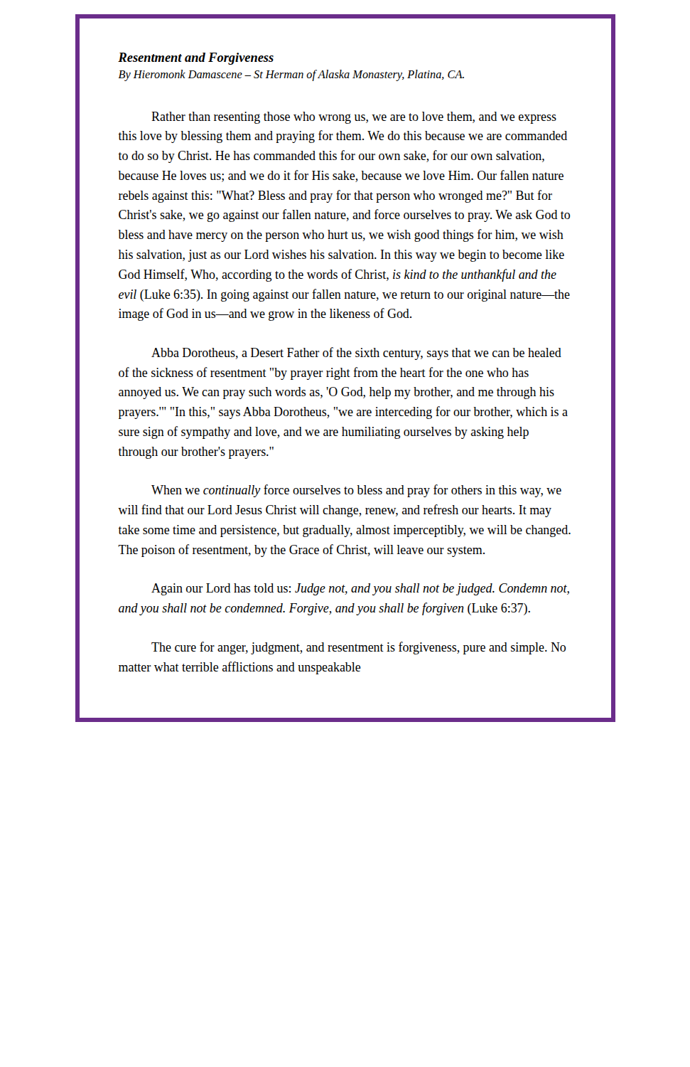Resentment and Forgiveness
By Hieromonk Damascene – St Herman of Alaska Monastery, Platina, CA.
Rather than resenting those who wrong us, we are to love them, and we express this love by blessing them and praying for them. We do this because we are commanded to do so by Christ. He has commanded this for our own sake, for our own salvation, because He loves us; and we do it for His sake, because we love Him. Our fallen nature rebels against this: "What? Bless and pray for that person who wronged me?" But for Christ's sake, we go against our fallen nature, and force ourselves to pray. We ask God to bless and have mercy on the person who hurt us, we wish good things for him, we wish his salvation, just as our Lord wishes his salvation. In this way we begin to become like God Himself, Who, according to the words of Christ, is kind to the unthankful and the evil (Luke 6:35). In going against our fallen nature, we return to our original nature—the image of God in us—and we grow in the likeness of God.
Abba Dorotheus, a Desert Father of the sixth century, says that we can be healed of the sickness of resentment "by prayer right from the heart for the one who has annoyed us. We can pray such words as, 'O God, help my brother, and me through his prayers.'" "In this," says Abba Dorotheus, "we are interceding for our brother, which is a sure sign of sympathy and love, and we are humiliating ourselves by asking help through our brother's prayers."
When we continually force ourselves to bless and pray for others in this way, we will find that our Lord Jesus Christ will change, renew, and refresh our hearts. It may take some time and persistence, but gradually, almost imperceptibly, we will be changed. The poison of resentment, by the Grace of Christ, will leave our system.
Again our Lord has told us: Judge not, and you shall not be judged. Condemn not, and you shall not be condemned. Forgive, and you shall be forgiven (Luke 6:37).
The cure for anger, judgment, and resentment is forgiveness, pure and simple. No matter what terrible afflictions and unspeakable